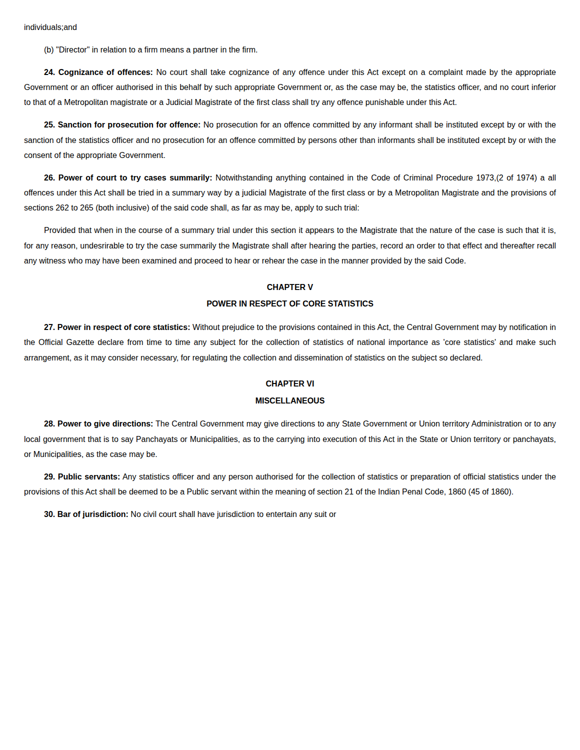individuals;and
(b) "Director" in relation to a firm means a partner in the firm.
24. Cognizance of offences: No court shall take cognizance of any offence under this Act except on a complaint made by the appropriate Government or an officer authorised in this behalf by such appropriate Government or, as the case may be, the statistics officer, and no court inferior to that of a Metropolitan magistrate or a Judicial Magistrate of the first class shall try any offence punishable under this Act.
25. Sanction for prosecution for offence: No prosecution for an offence committed by any informant shall be instituted except by or with the sanction of the statistics officer and no prosecution for an offence committed by persons other than informants shall be instituted except by or with the consent of the appropriate Government.
26. Power of court to try cases summarily: Notwithstanding anything contained in the Code of Criminal Procedure 1973,(2 of 1974) a all offences under this Act shall be tried in a summary way by a judicial Magistrate of the first class or by a Metropolitan Magistrate and the provisions of sections 262 to 265 (both inclusive) of the said code shall, as far as may be, apply to such trial:
Provided that when in the course of a summary trial under this section it appears to the Magistrate that the nature of the case is such that it is, for any reason, undesrirable to try the case summarily the Magistrate shall after hearing the parties, record an order to that effect and thereafter recall any witness who may have been examined and proceed to hear or rehear the case in the manner provided by the said Code.
Chapter V
Power in respect of core statistics
27. Power in respect of core statistics: Without prejudice to the provisions contained in this Act, the Central Government may by notification in the Official Gazette declare from time to time any subject for the collection of statistics of national importance as 'core statistics' and make such arrangement, as it may consider necessary, for regulating the collection and dissemination of statistics on the subject so declared.
Chapter VI
Miscellaneous
28. Power to give directions: The Central Government may give directions to any State Government or Union territory Administration or to any local government that is to say Panchayats or Municipalities, as to the carrying into execution of this Act in the State or Union territory or panchayats, or Municipalities, as the case may be.
29. Public servants: Any statistics officer and any person authorised for the collection of statistics or preparation of official statistics under the provisions of this Act shall be deemed to be a Public servant within the meaning of section 21 of the Indian Penal Code, 1860 (45 of 1860).
30. Bar of jurisdiction: No civil court shall have jurisdiction to entertain any suit or